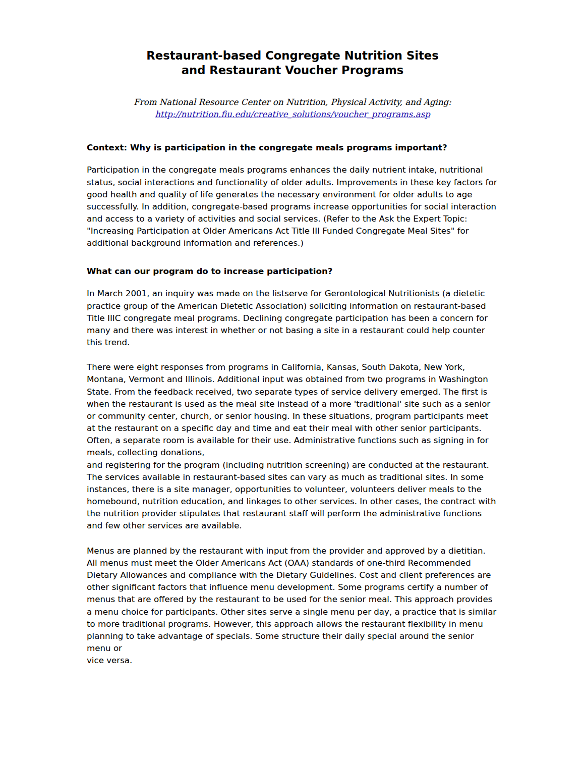Restaurant-based Congregate Nutrition Sites
and Restaurant Voucher Programs
From National Resource Center on Nutrition, Physical Activity, and Aging:
http://nutrition.fiu.edu/creative_solutions/voucher_programs.asp
Context: Why is participation in the congregate meals programs important?
Participation in the congregate meals programs enhances the daily nutrient intake, nutritional status, social interactions and functionality of older adults. Improvements in these key factors for good health and quality of life generates the necessary environment for older adults to age successfully. In addition, congregate-based programs increase opportunities for social interaction and access to a variety of activities and social services. (Refer to the Ask the Expert Topic: "Increasing Participation at Older Americans Act Title III Funded Congregate Meal Sites" for additional background information and references.)
What can our program do to increase participation?
In March 2001, an inquiry was made on the listserve for Gerontological Nutritionists (a dietetic practice group of the American Dietetic Association) soliciting information on restaurant-based Title IIIC congregate meal programs. Declining congregate participation has been a concern for many and there was interest in whether or not basing a site in a restaurant could help counter this trend.
There were eight responses from programs in California, Kansas, South Dakota, New York, Montana, Vermont and Illinois. Additional input was obtained from two programs in Washington State. From the feedback received, two separate types of service delivery emerged. The first is when the restaurant is used as the meal site instead of a more 'traditional' site such as a senior or community center, church, or senior housing. In these situations, program participants meet at the restaurant on a specific day and time and eat their meal with other senior participants. Often, a separate room is available for their use. Administrative functions such as signing in for meals, collecting donations,
and registering for the program (including nutrition screening) are conducted at the restaurant. The services available in restaurant-based sites can vary as much as traditional sites. In some instances, there is a site manager, opportunities to volunteer, volunteers deliver meals to the homebound, nutrition education, and linkages to other services. In other cases, the contract with the nutrition provider stipulates that restaurant staff will perform the administrative functions and few other services are available.
Menus are planned by the restaurant with input from the provider and approved by a dietitian. All menus must meet the Older Americans Act (OAA) standards of one-third Recommended Dietary Allowances and compliance with the Dietary Guidelines. Cost and client preferences are other significant factors that influence menu development. Some programs certify a number of menus that are offered by the restaurant to be used for the senior meal. This approach provides a menu choice for participants. Other sites serve a single menu per day, a practice that is similar to more traditional programs. However, this approach allows the restaurant flexibility in menu planning to take advantage of specials. Some structure their daily special around the senior menu or
vice versa.